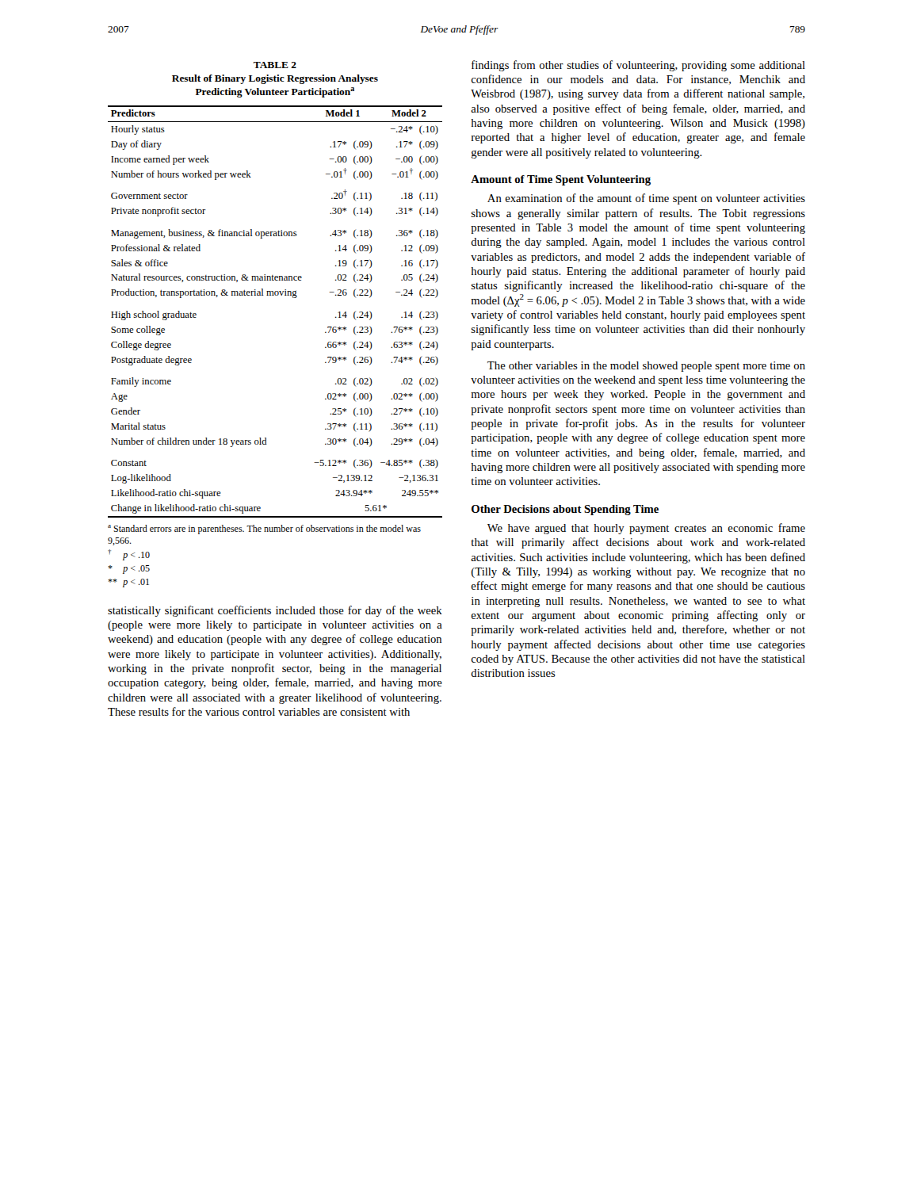2007
DeVoe and Pfeffer
789
TABLE 2 Result of Binary Logistic Regression Analyses Predicting Volunteer Participation a
| Predictors | Model 1 | Model 2 |
| --- | --- | --- |
| Hourly status | | | −.24* | (.10) |
| Day of diary | .17* | (.09) | .17* | (.09) |
| Income earned per week | −.00 | (.00) | −.00 | (.00) |
| Number of hours worked per week | −.01 † | (.00) | −.01 † | (.00) |
| Government sector | .20 † | (.11) | .18 | (.11) |
| Private nonprofit sector | .30* | (.14) | .31* | (.14) |
| Management, business, & financial operations | .43* | (.18) | .36* | (.18) |
| Professional & related | .14 | (.09) | .12 | (.09) |
| Sales & office | .19 | (.17) | .16 | (.17) |
| Natural resources, construction, & maintenance | .02 | (.24) | .05 | (.24) |
| Production, transportation, & material moving | −.26 | (.22) | −.24 | (.22) |
| High school graduate | .14 | (.24) | .14 | (.23) |
| Some college | .76** | (.23) | .76** | (.23) |
| College degree | .66** | (.24) | .63** | (.24) |
| Postgraduate degree | .79** | (.26) | .74** | (.26) |
| Family income | .02 | (.02) | .02 | (.02) |
| Age | .02** | (.00) | .02** | (.00) |
| Gender | .25* | (.10) | .27** | (.10) |
| Marital status | .37** | (.11) | .36** | (.11) |
| Number of children under 18 years old | .30** | (.04) | .29** | (.04) |
| Constant | −5.12** | (.36) | −4.85** | (.38) |
| Log-likelihood | −2,139.12 | −2,136.31 |
| Likelihood-ratio chi-square | 243.94** | 249.55** |
| Change in likelihood-ratio chi-square | 5.61* |
a Standard errors are in parentheses. The number of observations in the model was 9,566.
†p < .10
*p < .05
**p < .01
statistically significant coefficients included those for day of the week (people were more likely to participate in volunteer activities on a weekend) and education (people with any degree of college education were more likely to participate in volunteer activities). Additionally, working in the private nonprofit sector, being in the managerial occupation category, being older, female, married, and having more children were all associated with a greater likelihood of volunteering. These results for the various control variables are consistent with
findings from other studies of volunteering, providing some additional confidence in our models and data. For instance, Menchik and Weisbrod (1987), using survey data from a different national sample, also observed a positive effect of being female, older, married, and having more children on volunteering. Wilson and Musick (1998) reported that a higher level of education, greater age, and female gender were all positively related to volunteering.
Amount of Time Spent Volunteering
An examination of the amount of time spent on volunteer activities shows a generally similar pattern of results. The Tobit regressions presented in Table 3 model the amount of time spent volunteering during the day sampled. Again, model 1 includes the various control variables as predictors, and model 2 adds the independent variable of hourly paid status. Entering the additional parameter of hourly paid status significantly increased the likelihood-ratio chi-square of the model (Δχ2 = 6.06, p < .05). Model 2 in Table 3 shows that, with a wide variety of control variables held constant, hourly paid employees spent significantly less time on volunteer activities than did their nonhourly paid counterparts.
The other variables in the model showed people spent more time on volunteer activities on the weekend and spent less time volunteering the more hours per week they worked. People in the government and private nonprofit sectors spent more time on volunteer activities than people in private for-profit jobs. As in the results for volunteer participation, people with any degree of college education spent more time on volunteer activities, and being older, female, married, and having more children were all positively associated with spending more time on volunteer activities.
Other Decisions about Spending Time
We have argued that hourly payment creates an economic frame that will primarily affect decisions about work and work-related activities. Such activities include volunteering, which has been defined (Tilly & Tilly, 1994) as working without pay. We recognize that no effect might emerge for many reasons and that one should be cautious in interpreting null results. Nonetheless, we wanted to see to what extent our argument about economic priming affecting only or primarily work-related activities held and, therefore, whether or not hourly payment affected decisions about other time use categories coded by ATUS. Because the other activities did not have the statistical distribution issues